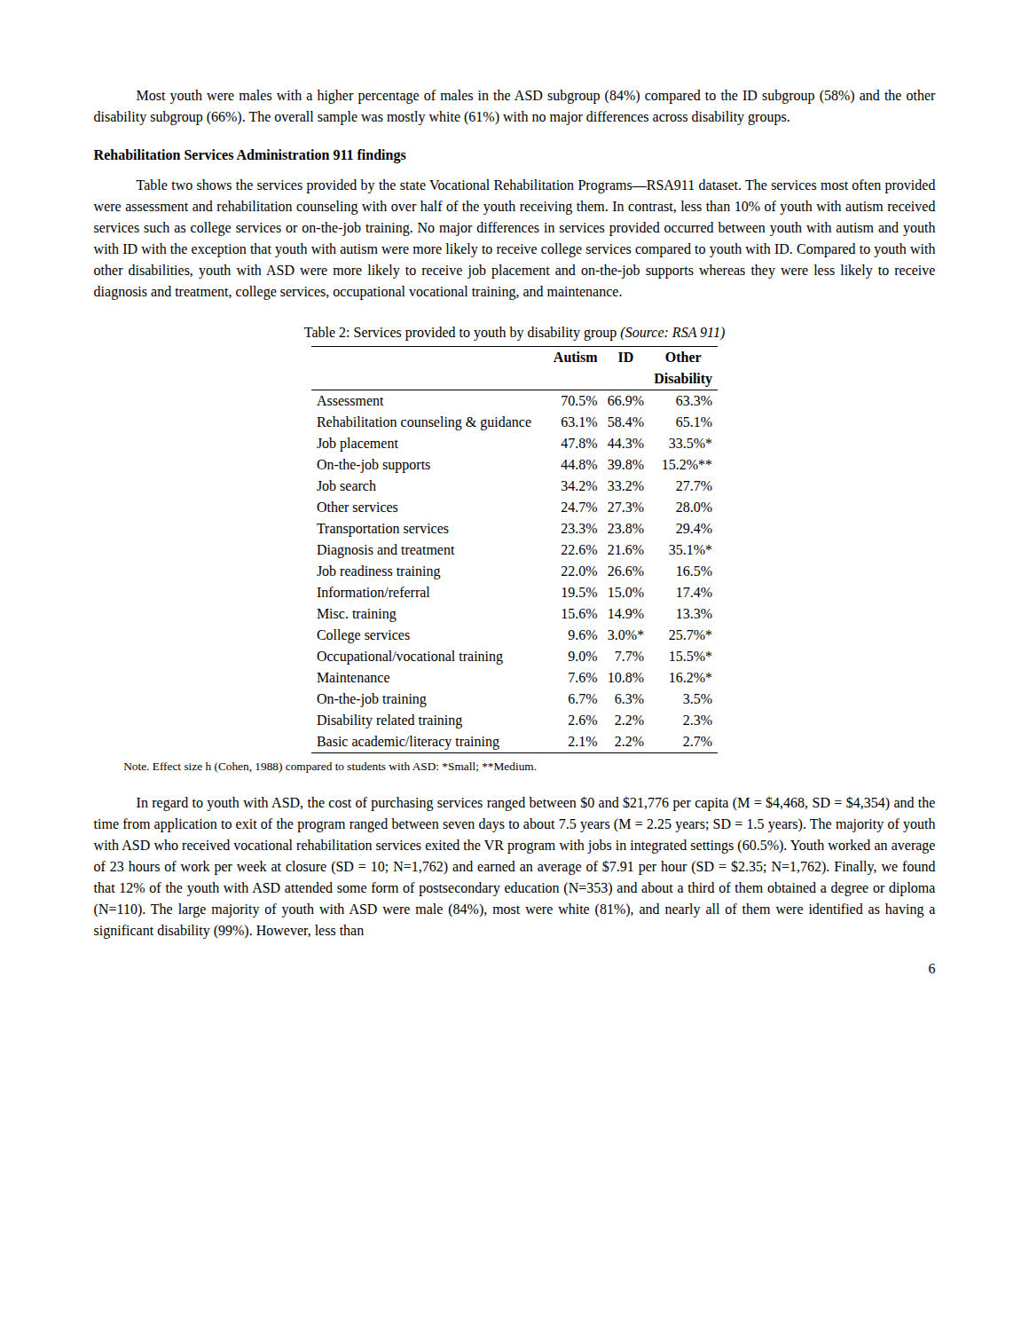Most youth were males with a higher percentage of males in the ASD subgroup (84%) compared to the ID subgroup (58%) and the other disability subgroup (66%). The overall sample was mostly white (61%) with no major differences across disability groups.
Rehabilitation Services Administration 911 findings
Table two shows the services provided by the state Vocational Rehabilitation Programs—RSA911 dataset. The services most often provided were assessment and rehabilitation counseling with over half of the youth receiving them. In contrast, less than 10% of youth with autism received services such as college services or on-the-job training. No major differences in services provided occurred between youth with autism and youth with ID with the exception that youth with autism were more likely to receive college services compared to youth with ID. Compared to youth with other disabilities, youth with ASD were more likely to receive job placement and on-the-job supports whereas they were less likely to receive diagnosis and treatment, college services, occupational vocational training, and maintenance.
Table 2: Services provided to youth by disability group (Source: RSA 911)
| | Autism | ID | Other |
| --- | --- | --- | --- |
| | | | Disability |
| Assessment | 70.5% | 66.9% | 63.3% |
| Rehabilitation counseling & guidance | 63.1% | 58.4% | 65.1% |
| Job placement | 47.8% | 44.3% | 33.5%* |
| On-the-job supports | 44.8% | 39.8% | 15.2%** |
| Job search | 34.2% | 33.2% | 27.7% |
| Other services | 24.7% | 27.3% | 28.0% |
| Transportation services | 23.3% | 23.8% | 29.4% |
| Diagnosis and treatment | 22.6% | 21.6% | 35.1%* |
| Job readiness training | 22.0% | 26.6% | 16.5% |
| Information/referral | 19.5% | 15.0% | 17.4% |
| Misc. training | 15.6% | 14.9% | 13.3% |
| College services | 9.6% | 3.0%* | 25.7%* |
| Occupational/vocational training | 9.0% | 7.7% | 15.5%* |
| Maintenance | 7.6% | 10.8% | 16.2%* |
| On-the-job training | 6.7% | 6.3% | 3.5% |
| Disability related training | 2.6% | 2.2% | 2.3% |
| Basic academic/literacy training | 2.1% | 2.2% | 2.7% |
Note. Effect size h (Cohen, 1988) compared to students with ASD: *Small; **Medium.
In regard to youth with ASD, the cost of purchasing services ranged between $0 and $21,776 per capita (M = $4,468, SD = $4,354) and the time from application to exit of the program ranged between seven days to about 7.5 years (M = 2.25 years; SD = 1.5 years). The majority of youth with ASD who received vocational rehabilitation services exited the VR program with jobs in integrated settings (60.5%). Youth worked an average of 23 hours of work per week at closure (SD = 10; N=1,762) and earned an average of $7.91 per hour (SD = $2.35; N=1,762). Finally, we found that 12% of the youth with ASD attended some form of postsecondary education (N=353) and about a third of them obtained a degree or diploma (N=110). The large majority of youth with ASD were male (84%), most were white (81%), and nearly all of them were identified as having a significant disability (99%). However, less than
6